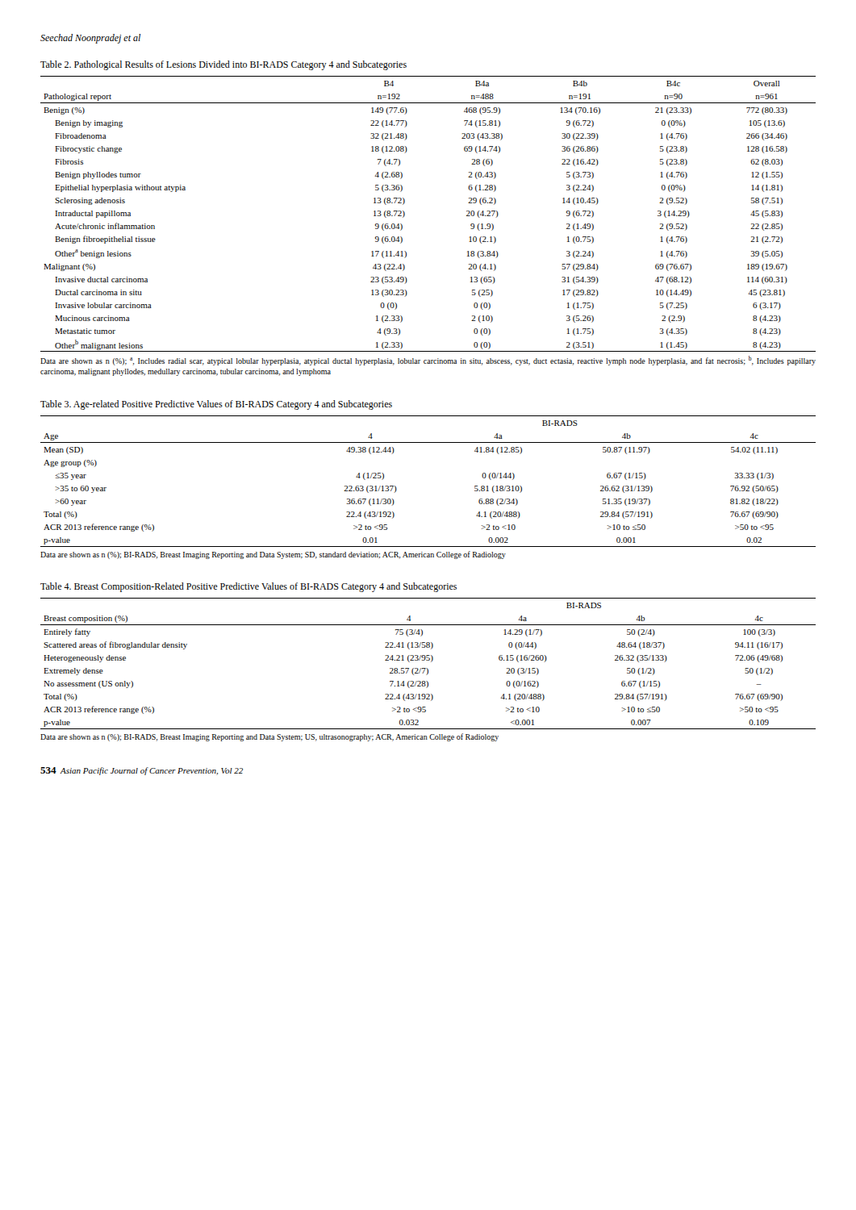Seechad Noonpradej et al
Table 2. Pathological Results of Lesions Divided into BI-RADS Category 4 and Subcategories
| | B4 | B4a | B4b | B4c | Overall |
| --- | --- | --- | --- | --- | --- |
| Pathological report | n=192 | n=488 | n=191 | n=90 | n=961 |
| Benign (%) | 149 (77.6) | 468 (95.9) | 134 (70.16) | 21 (23.33) | 772 (80.33) |
| Benign by imaging | 22 (14.77) | 74 (15.81) | 9 (6.72) | 0 (0%) | 105 (13.6) |
| Fibroadenoma | 32 (21.48) | 203 (43.38) | 30 (22.39) | 1 (4.76) | 266 (34.46) |
| Fibrocystic change | 18 (12.08) | 69 (14.74) | 36 (26.86) | 5 (23.8) | 128 (16.58) |
| Fibrosis | 7 (4.7) | 28 (6) | 22 (16.42) | 5 (23.8) | 62 (8.03) |
| Benign phyllodes tumor | 4 (2.68) | 2 (0.43) | 5 (3.73) | 1 (4.76) | 12 (1.55) |
| Epithelial hyperplasia without atypia | 5 (3.36) | 6 (1.28) | 3 (2.24) | 0 (0%) | 14 (1.81) |
| Sclerosing adenosis | 13 (8.72) | 29 (6.2) | 14 (10.45) | 2 (9.52) | 58 (7.51) |
| Intraductal papilloma | 13 (8.72) | 20 (4.27) | 9 (6.72) | 3 (14.29) | 45 (5.83) |
| Acute/chronic inflammation | 9 (6.04) | 9 (1.9) | 2 (1.49) | 2 (9.52) | 22 (2.85) |
| Benign fibroepithelial tissue | 9 (6.04) | 10 (2.1) | 1 (0.75) | 1 (4.76) | 21 (2.72) |
| Other a benign lesions | 17 (11.41) | 18 (3.84) | 3 (2.24) | 1 (4.76) | 39 (5.05) |
| Malignant (%) | 43 (22.4) | 20 (4.1) | 57 (29.84) | 69 (76.67) | 189 (19.67) |
| Invasive ductal carcinoma | 23 (53.49) | 13 (65) | 31 (54.39) | 47 (68.12) | 114 (60.31) |
| Ductal carcinoma in situ | 13 (30.23) | 5 (25) | 17 (29.82) | 10 (14.49) | 45 (23.81) |
| Invasive lobular carcinoma | 0 (0) | 0 (0) | 1 (1.75) | 5 (7.25) | 6 (3.17) |
| Mucinous carcinoma | 1 (2.33) | 2 (10) | 3 (5.26) | 2 (2.9) | 8 (4.23) |
| Metastatic tumor | 4 (9.3) | 0 (0) | 1 (1.75) | 3 (4.35) | 8 (4.23) |
| Other b malignant lesions | 1 (2.33) | 0 (0) | 2 (3.51) | 1 (1.45) | 8 (4.23) |
Data are shown as n (%); a, Includes radial scar, atypical lobular hyperplasia, atypical ductal hyperplasia, lobular carcinoma in situ, abscess, cyst, duct ectasia, reactive lymph node hyperplasia, and fat necrosis; b, Includes papillary carcinoma, malignant phyllodes, medullary carcinoma, tubular carcinoma, and lymphoma
Table 3. Age-related Positive Predictive Values of BI-RADS Category 4 and Subcategories
| | BI-RADS |
| --- | --- |
| Age | 4 | 4a | 4b | 4c |
| Mean (SD) | 49.38 (12.44) | 41.84 (12.85) | 50.87 (11.97) | 54.02 (11.11) |
| Age group (%) | | | | |
| ≤35 year | 4 (1/25) | 0 (0/144) | 6.67 (1/15) | 33.33 (1/3) |
| >35 to 60 year | 22.63 (31/137) | 5.81 (18/310) | 26.62 (31/139) | 76.92 (50/65) |
| >60 year | 36.67 (11/30) | 6.88 (2/34) | 51.35 (19/37) | 81.82 (18/22) |
| Total (%) | 22.4 (43/192) | 4.1 (20/488) | 29.84 (57/191) | 76.67 (69/90) |
| ACR 2013 reference range (%) | >2 to <95 | >2 to <10 | >10 to ≤50 | >50 to <95 |
| p-value | 0.01 | 0.002 | 0.001 | 0.02 |
Data are shown as n (%); BI-RADS, Breast Imaging Reporting and Data System; SD, standard deviation; ACR, American College of Radiology
Table 4. Breast Composition-Related Positive Predictive Values of BI-RADS Category 4 and Subcategories
| | BI-RADS |
| --- | --- |
| Breast composition (%) | 4 | 4a | 4b | 4c |
| Entirely fatty | 75 (3/4) | 14.29 (1/7) | 50 (2/4) | 100 (3/3) |
| Scattered areas of fibroglandular density | 22.41 (13/58) | 0 (0/44) | 48.64 (18/37) | 94.11 (16/17) |
| Heterogeneously dense | 24.21 (23/95) | 6.15 (16/260) | 26.32 (35/133) | 72.06 (49/68) |
| Extremely dense | 28.57 (2/7) | 20 (3/15) | 50 (1/2) | 50 (1/2) |
| No assessment (US only) | 7.14 (2/28) | 0 (0/162) | 6.67 (1/15) | – |
| Total (%) | 22.4 (43/192) | 4.1 (20/488) | 29.84 (57/191) | 76.67 (69/90) |
| ACR 2013 reference range (%) | >2 to <95 | >2 to <10 | >10 to ≤50 | >50 to <95 |
| p-value | 0.032 | <0.001 | 0.007 | 0.109 |
Data are shown as n (%); BI-RADS, Breast Imaging Reporting and Data System; US, ultrasonography; ACR, American College of Radiology
534 Asian Pacific Journal of Cancer Prevention, Vol 22